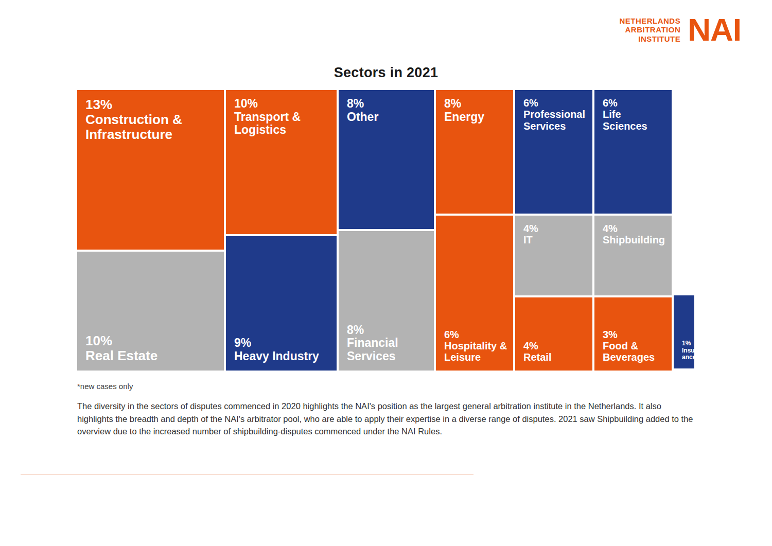Netherlands
Arbitration
Institute
NAI
Sectors in 2021
13% Construction & Infrastructure
10% Real Estate
10% Transport & Logistics
9% Heavy Industry
8% Other
8% Financial Services
8% Energy
6% Hospitality & Leisure
6% Professional Services
4% IT
4% Retail
6% Life Sciences
4% Shipbuilding
3% Food & Beverages
1% Insur-
ance
*new cases only
The diversity in the sectors of disputes commenced in 2020 highlights the NAI's position as the largest general arbitration institute in the Netherlands. It also highlights the breadth and depth of the NAI's arbitrator pool, who are able to apply their expertise in a diverse range of disputes. 2021 saw Shipbuilding added to the overview due to the increased number of shipbuilding-disputes commenced under the NAI Rules.